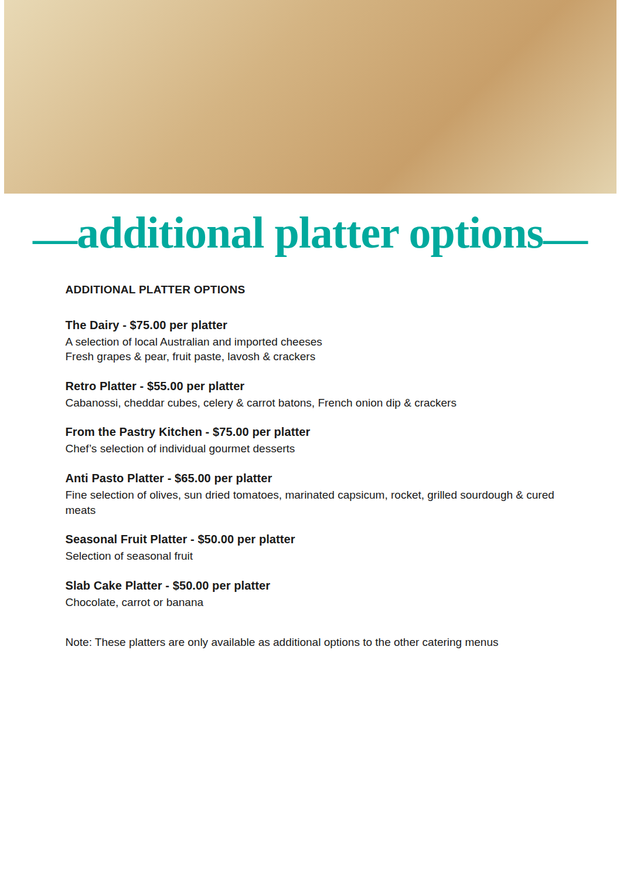—additional platter options—
ADDITIONAL PLATTER OPTIONS
The Dairy - $75.00 per platter
A selection of local Australian and imported cheeses
Fresh grapes & pear, fruit paste, lavosh & crackers
Retro Platter - $55.00 per platter
Cabanossi, cheddar cubes, celery & carrot batons, French onion dip & crackers
From the Pastry Kitchen - $75.00 per platter
Chef’s selection of individual gourmet desserts
Anti Pasto Platter - $65.00 per platter
Fine selection of olives, sun dried tomatoes, marinated capsicum, rocket, grilled sourdough & cured meats
Seasonal Fruit Platter - $50.00 per platter
Selection of seasonal fruit
Slab Cake Platter - $50.00 per platter
Chocolate, carrot or banana
Note: These platters are only available as additional options to the other catering menus